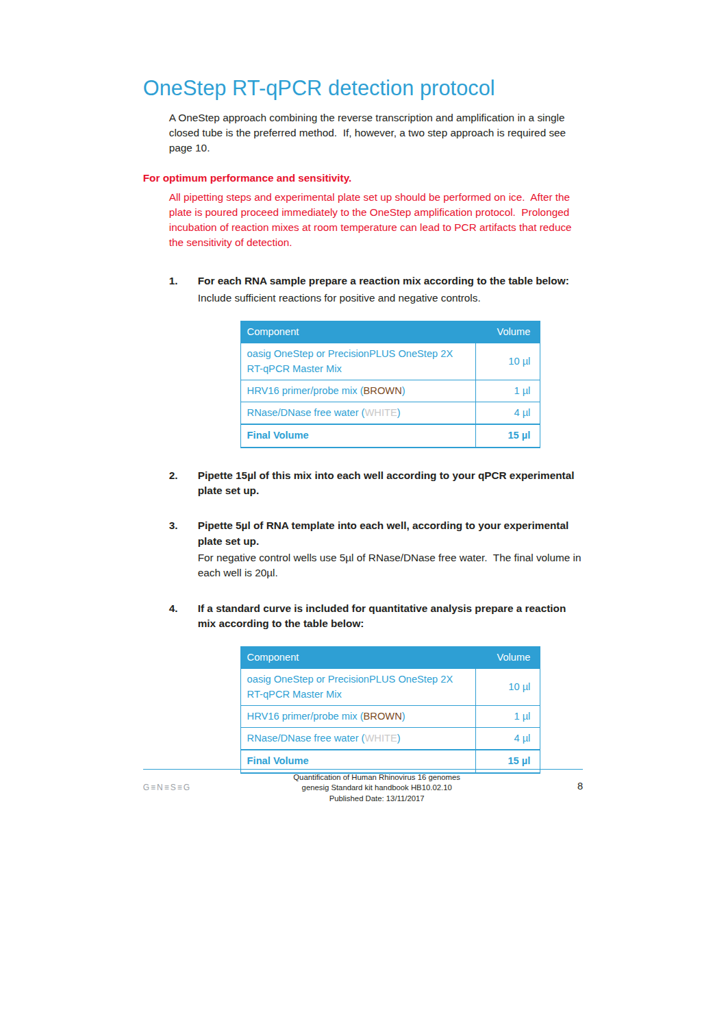OneStep RT-qPCR detection protocol
A OneStep approach combining the reverse transcription and amplification in a single closed tube is the preferred method. If, however, a two step approach is required see page 10.
For optimum performance and sensitivity.
All pipetting steps and experimental plate set up should be performed on ice. After the plate is poured proceed immediately to the OneStep amplification protocol. Prolonged incubation of reaction mixes at room temperature can lead to PCR artifacts that reduce the sensitivity of detection.
For each RNA sample prepare a reaction mix according to the table below:
Include sufficient reactions for positive and negative controls.
| Component | Volume |
| --- | --- |
| oasig OneStep or PrecisionPLUS OneStep 2X RT-qPCR Master Mix | 10 µl |
| HRV16 primer/probe mix ( BROWN ) | 1 µl |
| RNase/DNase free water ( WHITE ) | 4 µl |
| Final Volume | 15 µl |
Pipette 15µl of this mix into each well according to your qPCR experimental plate set up.
Pipette 5µl of RNA template into each well, according to your experimental plate set up.
For negative control wells use 5µl of RNase/DNase free water. The final volume in each well is 20µl.
If a standard curve is included for quantitative analysis prepare a reaction mix according to the table below:
| Component | Volume |
| --- | --- |
| oasig OneStep or PrecisionPLUS OneStep 2X RT-qPCR Master Mix | 10 µl |
| HRV16 primer/probe mix ( BROWN ) | 1 µl |
| RNase/DNase free water ( WHITE ) | 4 µl |
| Final Volume | 15 µl |
G≡N≡S≡G
Quantification of Human Rhinovirus 16 genomes
genesig Standard kit handbook HB10.02.10
Published Date: 13/11/2017
8